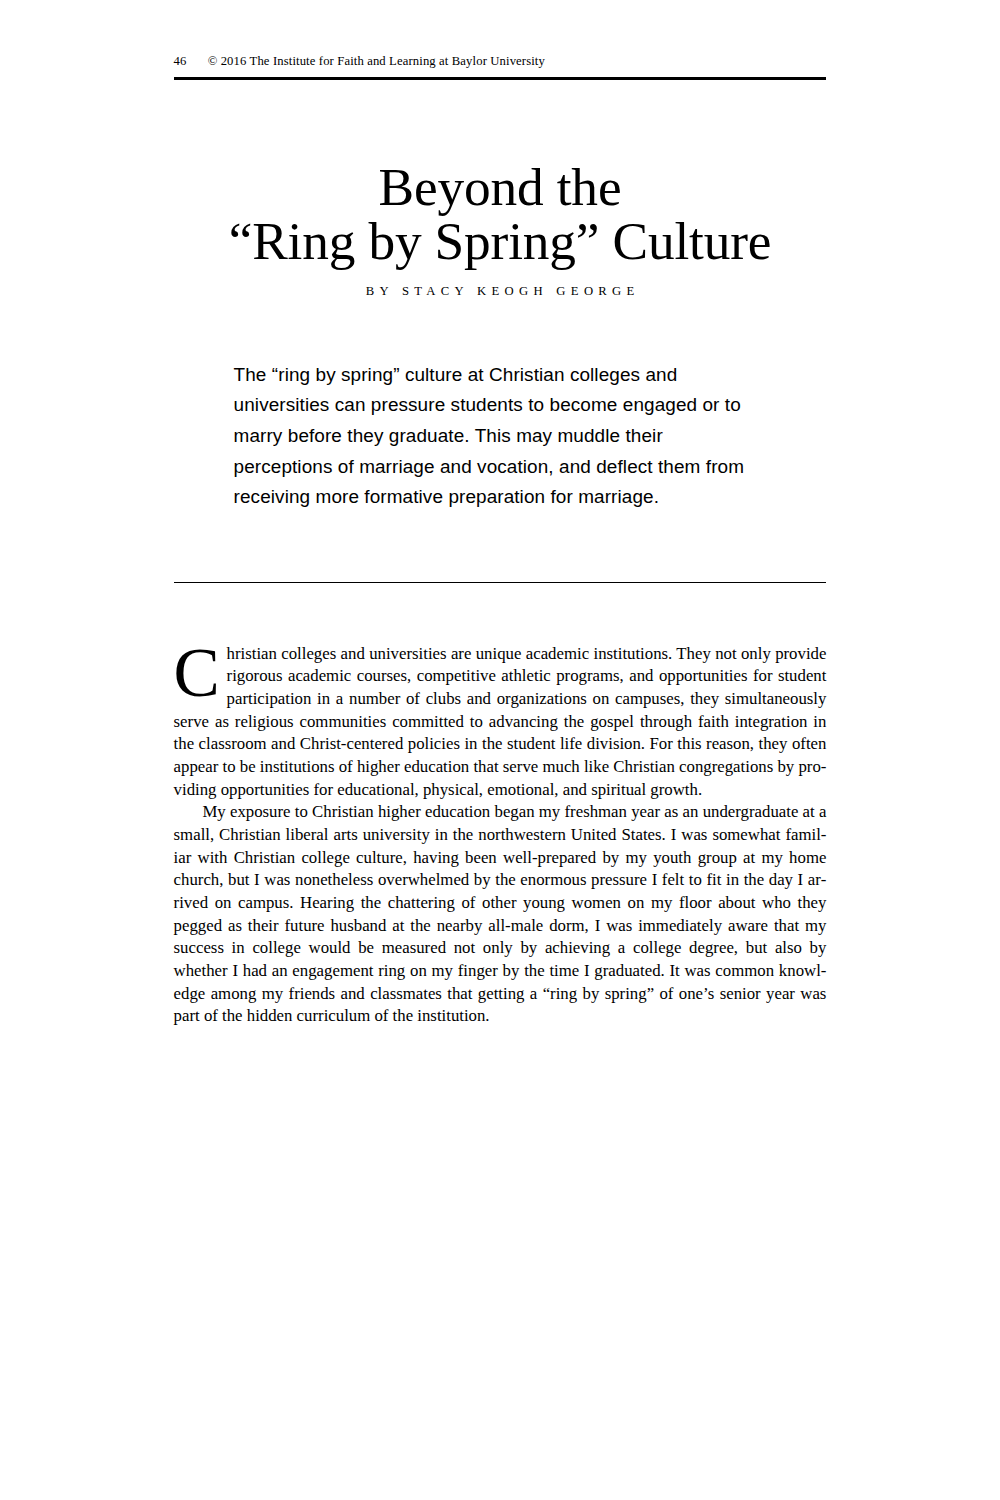46© 2016 The Institute for Faith and Learning at Baylor University
Beyond the “Ring by Spring” Culture
BY STACY KEOGH GEORGE
The “ring by spring” culture at Christian colleges and universities can pressure students to become engaged or to marry before they graduate. This may muddle their perceptions of marriage and vocation, and deflect them from receiving more formative preparation for marriage.
Christian colleges and universities are unique academic institutions. They not only provide rigorous academic courses, competitive athletic programs, and opportunities for student participation in a number of clubs and organizations on campuses, they simultaneously serve as religious communities committed to advancing the gospel through faith integration in the classroom and Christ-centered policies in the student life division. For this reason, they often appear to be institutions of higher education that serve much like Christian congregations by providing opportunities for educational, physical, emotional, and spiritual growth.
My exposure to Christian higher education began my freshman year as an undergraduate at a small, Christian liberal arts university in the northwestern United States. I was somewhat familiar with Christian college culture, having been well-prepared by my youth group at my home church, but I was nonetheless overwhelmed by the enormous pressure I felt to fit in the day I arrived on campus. Hearing the chattering of other young women on my floor about who they pegged as their future husband at the nearby all-male dorm, I was immediately aware that my success in college would be measured not only by achieving a college degree, but also by whether I had an engagement ring on my finger by the time I graduated. It was common knowledge among my friends and classmates that getting a “ring by spring” of one’s senior year was part of the hidden curriculum of the institution.